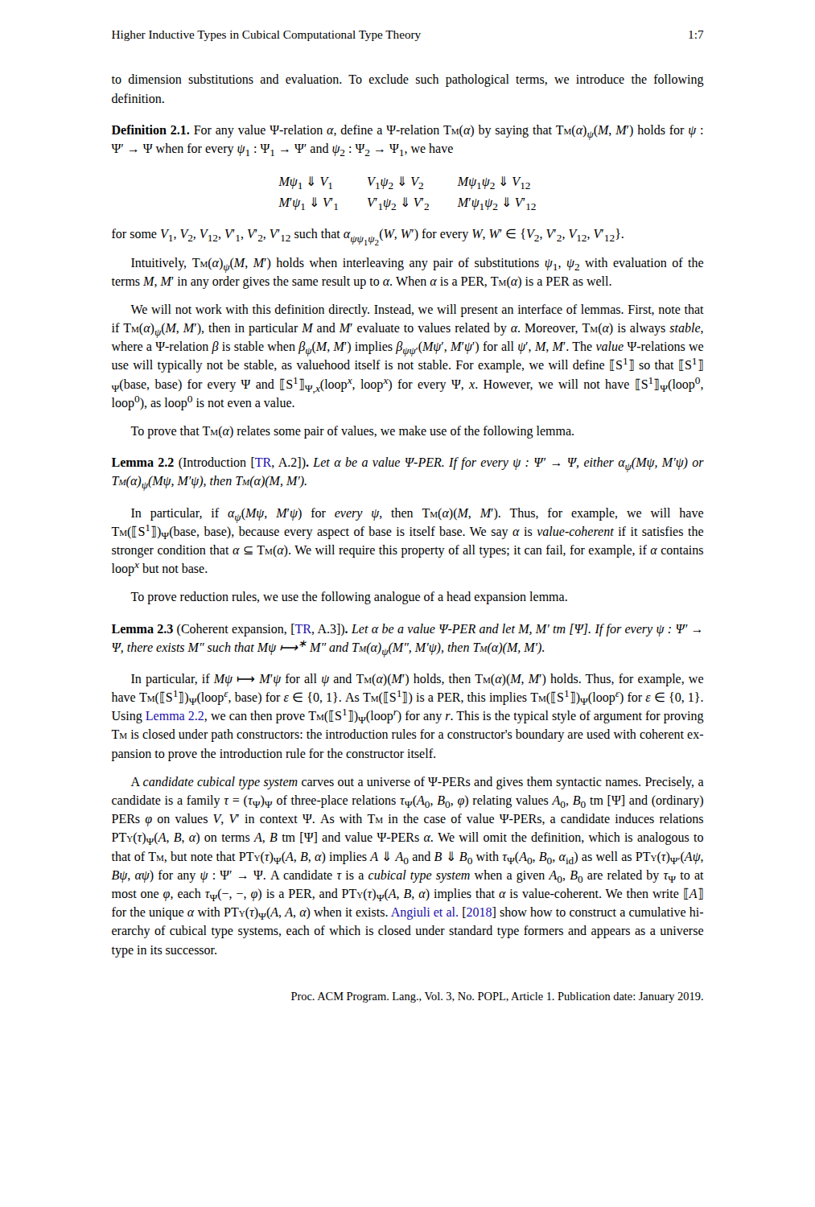Higher Inductive Types in Cubical Computational Type Theory 1:7
to dimension substitutions and evaluation. To exclude such pathological terms, we introduce the following definition.
Definition 2.1. For any value Ψ-relation α, define a Ψ-relation Tm(α) by saying that Tm(α)ψ(M, M′) holds for ψ : Ψ′ → Ψ when for every ψ1 : Ψ1 → Ψ′ and ψ2 : Ψ2 → Ψ1, we have
| M ψ 1 ⇓ V 1 | V 1 ψ 2 ⇓ V 2 | M ψ 1 ψ 2 ⇓ V 12 |
| M ′ ψ 1 ⇓ V ′ 1 | V ′ 1 ψ 2 ⇓ V ′ 2 | M ′ ψ 1 ψ 2 ⇓ V ′ 12 |
for some V1, V2, V12, V′1, V′2, V′12 such that αψψ1ψ2(W, W′) for every W, W′ ∈ {V2, V′2, V12, V′12}.
Intuitively, Tm(α)ψ(M, M′) holds when interleaving any pair of substitutions ψ1, ψ2 with evaluation of the terms M, M′ in any order gives the same result up to α. When α is a PER, Tm(α) is a PER as well.
We will not work with this definition directly. Instead, we will present an interface of lemmas. First, note that if Tm(α)ψ(M, M′), then in particular M and M′ evaluate to values related by α. Moreover, Tm(α) is always stable, where a Ψ-relation β is stable when βψ(M, M′) implies βψψ′(Mψ′, M′ψ′) for all ψ′, M, M′. The value Ψ-relations we use will typically not be stable, as valuehood itself is not stable. For example, we will define ⟦S1⟧ so that ⟦S1⟧Ψ(base, base) for every Ψ and ⟦S1⟧Ψ,x(loopx, loopx) for every Ψ, x. However, we will not have ⟦S1⟧Ψ(loop0, loop0), as loop0 is not even a value.
To prove that Tm(α) relates some pair of values, we make use of the following lemma.
Lemma 2.2 (Introduction [TR, A.2]). Let α be a value Ψ-PER. If for every ψ : Ψ′ → Ψ, either αψ(Mψ, M′ψ) or Tm(α)ψ(Mψ, M′ψ), then Tm(α)(M, M′).
In particular, if αψ(Mψ, M′ψ) for every ψ, then Tm(α)(M, M′). Thus, for example, we will have Tm(⟦S1⟧)Ψ(base, base), because every aspect of base is itself base. We say α is value-coherent if it satisfies the stronger condition that α ⊆ Tm(α). We will require this property of all types; it can fail, for example, if α contains loopx but not base.
To prove reduction rules, we use the following analogue of a head expansion lemma.
Lemma 2.3 (Coherent expansion, [TR, A.3]). Let α be a value Ψ-PER and let M, M′ tm [Ψ]. If for every ψ : Ψ′ → Ψ, there exists M″ such that Mψ ⟼∗ M″ and Tm(α)ψ(M″, M′ψ), then Tm(α)(M, M′).
In particular, if Mψ ⟼ M′ψ for all ψ and Tm(α)(M′) holds, then Tm(α)(M, M′) holds. Thus, for example, we have Tm(⟦S1⟧)Ψ(loopε, base) for ε ∈ {0, 1}. As Tm(⟦S1⟧) is a PER, this implies Tm(⟦S1⟧)Ψ(loopε) for ε ∈ {0, 1}. Using Lemma 2.2, we can then prove Tm(⟦S1⟧)Ψ(loopr) for any r. This is the typical style of argument for proving Tm is closed under path constructors: the introduction rules for a constructor's boundary are used with coherent expansion to prove the introduction rule for the constructor itself.
A candidate cubical type system carves out a universe of Ψ-PERs and gives them syntactic names. Precisely, a candidate is a family τ = (τΨ)Ψ of three-place relations τΨ(A0, B0, φ) relating values A0, B0 tm [Ψ] and (ordinary) PERs φ on values V, V′ in context Ψ. As with Tm in the case of value Ψ-PERs, a candidate induces relations PTy(τ)Ψ(A, B, α) on terms A, B tm [Ψ] and value Ψ-PERs α. We will omit the definition, which is analogous to that of Tm, but note that PTy(τ)Ψ(A, B, α) implies A ⇓ A0 and B ⇓ B0 with τΨ(A0, B0, αid) as well as PTy(τ)Ψ′(Aψ, Bψ, αψ) for any ψ : Ψ′ → Ψ. A candidate τ is a cubical type system when a given A0, B0 are related by τΨ to at most one φ, each τΨ(−, −, φ) is a PER, and PTy(τ)Ψ(A, B, α) implies that α is value-coherent. We then write ⟦A⟧ for the unique α with PTy(τ)Ψ(A, A, α) when it exists. Angiuli et al. [2018] show how to construct a cumulative hierarchy of cubical type systems, each of which is closed under standard type formers and appears as a universe type in its successor.
Proc. ACM Program. Lang., Vol. 3, No. POPL, Article 1. Publication date: January 2019.